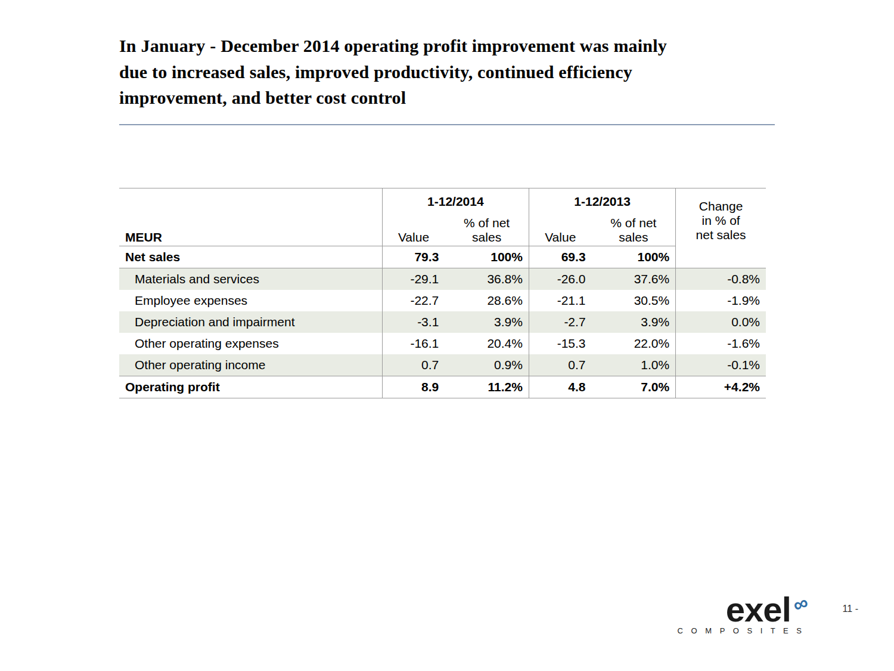In January - December 2014 operating profit improvement was mainly
due to increased sales, improved productivity, continued efficiency
improvement, and better cost control
Income statement comparison 1-12/2014 vs 1-12/2013
| | 1-12/2014 | 1-12/2013 | Change in % of net sales |
| --- | --- | --- | --- |
| MEUR | Value | % of net sales | Value | % of net sales |
| Net sales | 79.3 | 100% | 69.3 | 100% | |
| Materials and services | -29.1 | 36.8% | -26.0 | 37.6% | -0.8% |
| Employee expenses | -22.7 | 28.6% | -21.1 | 30.5% | -1.9% |
| Depreciation and impairment | -3.1 | 3.9% | -2.7 | 3.9% | 0.0% |
| Other operating expenses | -16.1 | 20.4% | -15.3 | 22.0% | -1.6% |
| Other operating income | 0.7 | 0.9% | 0.7 | 1.0% | -0.1% |
| Operating profit | 8.9 | 11.2% | 4.8 | 7.0% | +4.2% |
exel∞
C O M P O S I T E S
11 -